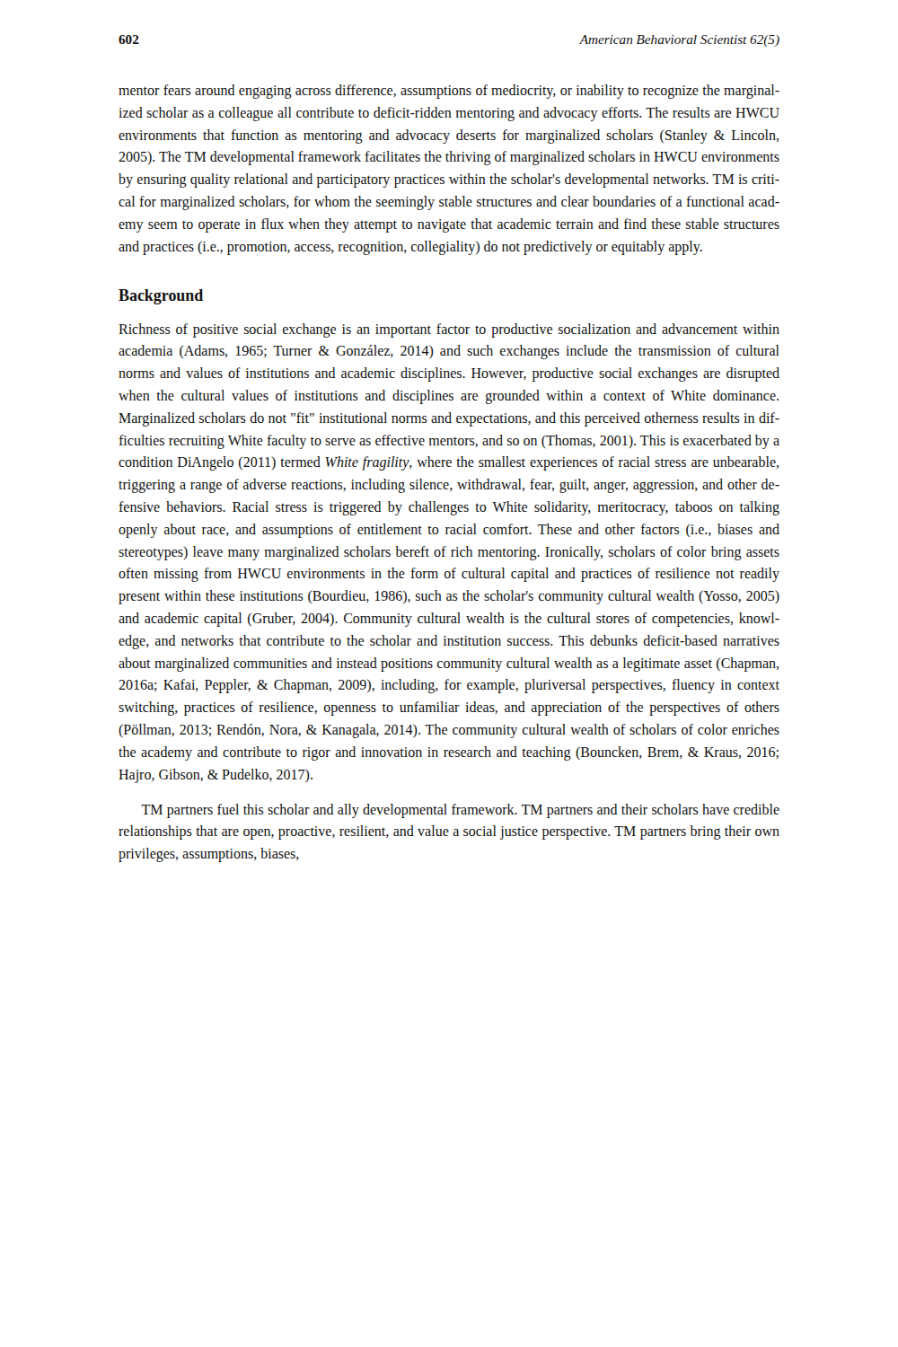602 American Behavioral Scientist 62(5)
mentor fears around engaging across difference, assumptions of mediocrity, or inability to recognize the marginalized scholar as a colleague all contribute to deficit-ridden mentoring and advocacy efforts. The results are HWCU environments that function as mentoring and advocacy deserts for marginalized scholars (Stanley & Lincoln, 2005). The TM developmental framework facilitates the thriving of marginalized scholars in HWCU environments by ensuring quality relational and participatory practices within the scholar's developmental networks. TM is critical for marginalized scholars, for whom the seemingly stable structures and clear boundaries of a functional academy seem to operate in flux when they attempt to navigate that academic terrain and find these stable structures and practices (i.e., promotion, access, recognition, collegiality) do not predictively or equitably apply.
Background
Richness of positive social exchange is an important factor to productive socialization and advancement within academia (Adams, 1965; Turner & González, 2014) and such exchanges include the transmission of cultural norms and values of institutions and academic disciplines. However, productive social exchanges are disrupted when the cultural values of institutions and disciplines are grounded within a context of White dominance. Marginalized scholars do not "fit" institutional norms and expectations, and this perceived otherness results in difficulties recruiting White faculty to serve as effective mentors, and so on (Thomas, 2001). This is exacerbated by a condition DiAngelo (2011) termed White fragility, where the smallest experiences of racial stress are unbearable, triggering a range of adverse reactions, including silence, withdrawal, fear, guilt, anger, aggression, and other defensive behaviors. Racial stress is triggered by challenges to White solidarity, meritocracy, taboos on talking openly about race, and assumptions of entitlement to racial comfort. These and other factors (i.e., biases and stereotypes) leave many marginalized scholars bereft of rich mentoring. Ironically, scholars of color bring assets often missing from HWCU environments in the form of cultural capital and practices of resilience not readily present within these institutions (Bourdieu, 1986), such as the scholar's community cultural wealth (Yosso, 2005) and academic capital (Gruber, 2004). Community cultural wealth is the cultural stores of competencies, knowledge, and networks that contribute to the scholar and institution success. This debunks deficit-based narratives about marginalized communities and instead positions community cultural wealth as a legitimate asset (Chapman, 2016a; Kafai, Peppler, & Chapman, 2009), including, for example, pluriversal perspectives, fluency in context switching, practices of resilience, openness to unfamiliar ideas, and appreciation of the perspectives of others (Pöllman, 2013; Rendón, Nora, & Kanagala, 2014). The community cultural wealth of scholars of color enriches the academy and contribute to rigor and innovation in research and teaching (Bouncken, Brem, & Kraus, 2016; Hajro, Gibson, & Pudelko, 2017).
TM partners fuel this scholar and ally developmental framework. TM partners and their scholars have credible relationships that are open, proactive, resilient, and value a social justice perspective. TM partners bring their own privileges, assumptions, biases,